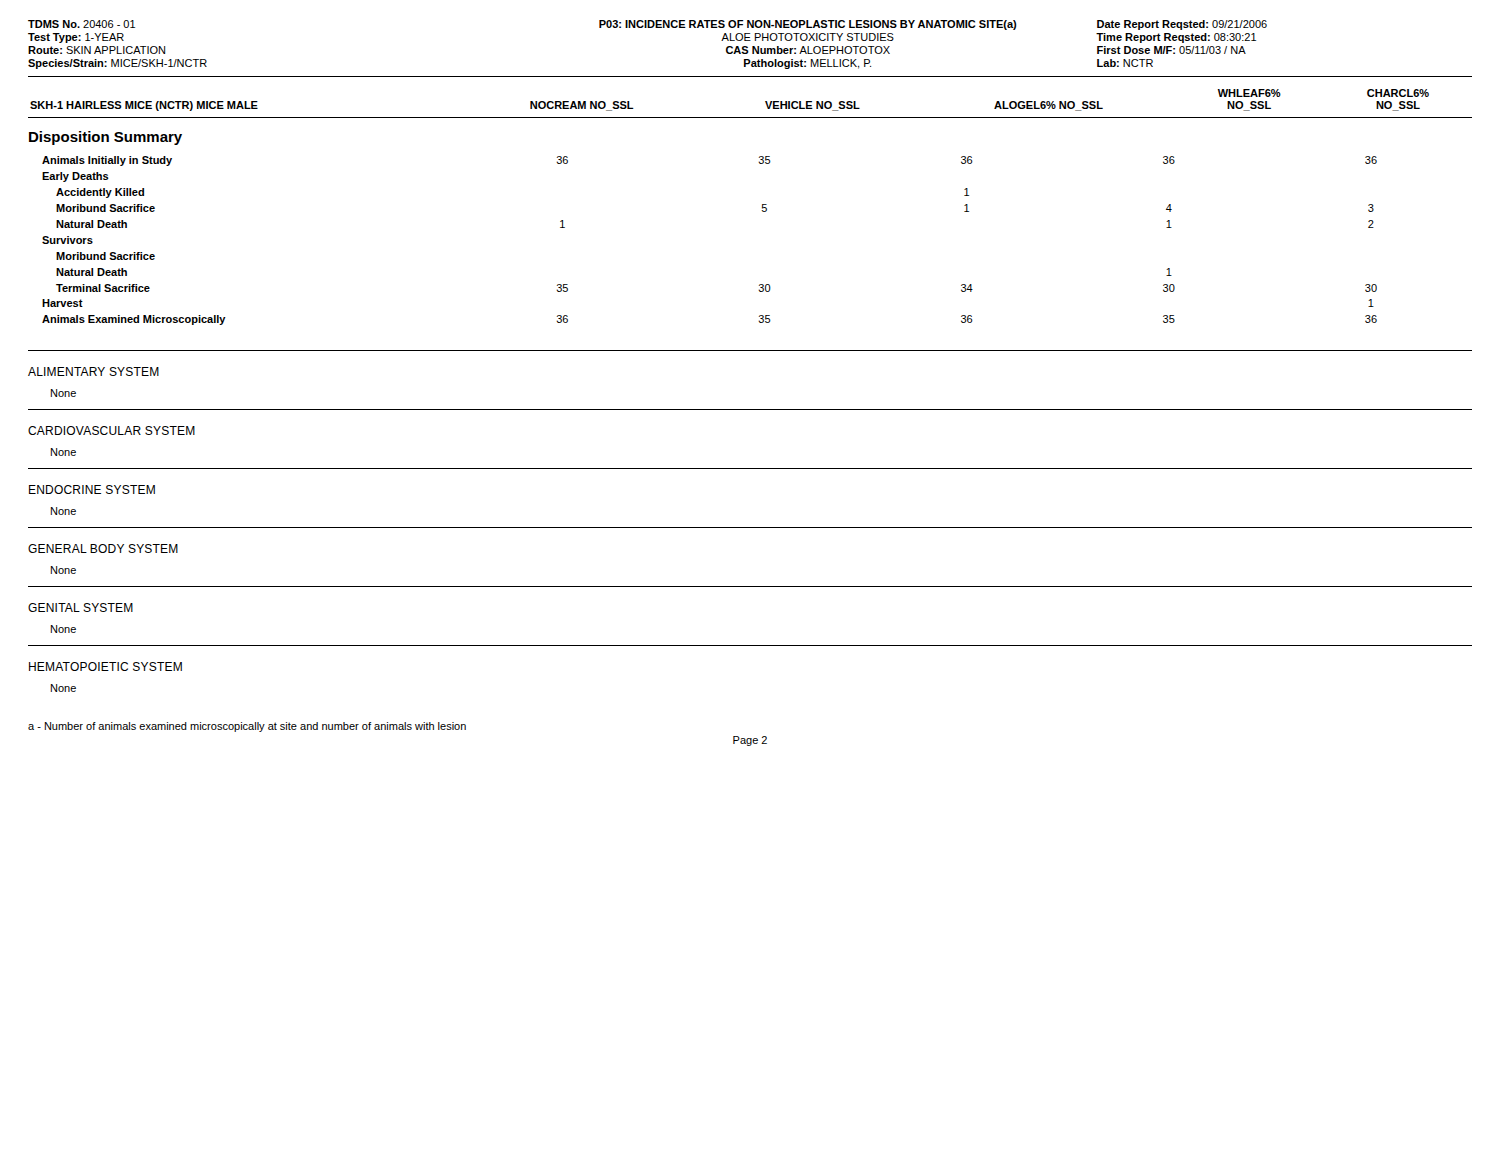| TDMS No. 20406 - 01 | P03: INCIDENCE RATES OF NON-NEOPLASTIC LESIONS BY ANATOMIC SITE(a) | Date Report Reqsted: 09/21/2006 |
| Test Type: 1-YEAR | ALOE PHOTOTOXICITY STUDIES | Time Report Reqsted: 08:30:21 |
| Route: SKIN APPLICATION | CAS Number: ALOEPHOTOTOX | First Dose M/F: 05/11/03 / NA |
| Species/Strain: MICE/SKH-1/NCTR | Pathologist: MELLICK, P. | Lab: NCTR |
| SKH-1 HAIRLESS MICE (NCTR) MICE MALE | NOCREAM NO_SSL | VEHICLE NO_SSL | ALOGEL6% NO_SSL | WHLEAF6% NO_SSL | CHARCL6% NO_SSL |
| --- | --- | --- | --- | --- | --- |
Disposition Summary
| Animals Initially in Study | 36 | 35 | 36 | 36 | 36 |
| Early Deaths | | | | | |
| Accidently Killed | | | 1 | | |
| Moribund Sacrifice | | 5 | 1 | 4 | 3 |
| Natural Death | 1 | | | 1 | 2 |
| Survivors | | | | | |
| Moribund Sacrifice | | | | | |
| Natural Death | | | | 1 | |
| Terminal Sacrifice | 35 | 30 | 34 | 30 | 30 |
| Harvest | | | | | 1 |
| Animals Examined Microscopically | 36 | 35 | 36 | 35 | 36 |
ALIMENTARY SYSTEM
None
CARDIOVASCULAR SYSTEM
None
ENDOCRINE SYSTEM
None
GENERAL BODY SYSTEM
None
GENITAL SYSTEM
None
HEMATOPOIETIC SYSTEM
None
a - Number of animals examined microscopically at site and number of animals with lesion
Page 2